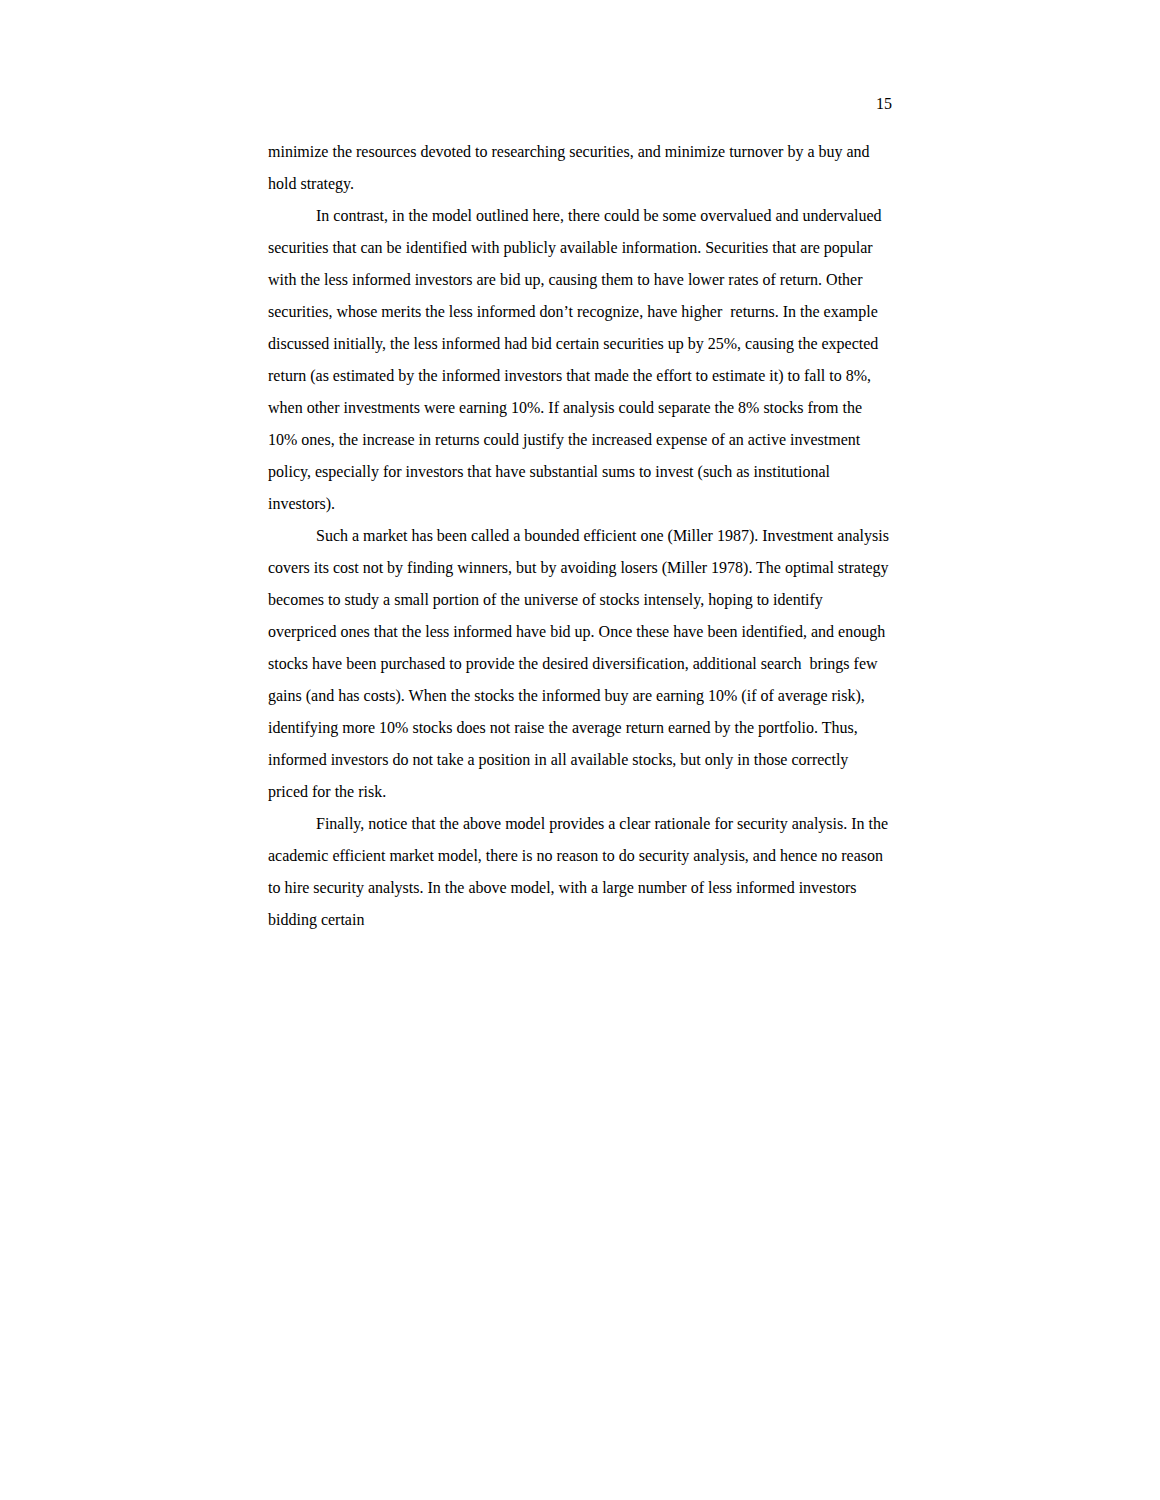15
minimize the resources devoted to researching securities, and minimize turnover by a buy and hold strategy.
In contrast, in the model outlined here, there could be some overvalued and undervalued securities that can be identified with publicly available information. Securities that are popular with the less informed investors are bid up, causing them to have lower rates of return. Other securities, whose merits the less informed don’t recognize, have higher returns. In the example discussed initially, the less informed had bid certain securities up by 25%, causing the expected return (as estimated by the informed investors that made the effort to estimate it) to fall to 8%, when other investments were earning 10%. If analysis could separate the 8% stocks from the 10% ones, the increase in returns could justify the increased expense of an active investment policy, especially for investors that have substantial sums to invest (such as institutional investors).
Such a market has been called a bounded efficient one (Miller 1987). Investment analysis covers its cost not by finding winners, but by avoiding losers (Miller 1978). The optimal strategy becomes to study a small portion of the universe of stocks intensely, hoping to identify overpriced ones that the less informed have bid up. Once these have been identified, and enough stocks have been purchased to provide the desired diversification, additional search brings few gains (and has costs). When the stocks the informed buy are earning 10% (if of average risk), identifying more 10% stocks does not raise the average return earned by the portfolio. Thus, informed investors do not take a position in all available stocks, but only in those correctly priced for the risk.
Finally, notice that the above model provides a clear rationale for security analysis. In the academic efficient market model, there is no reason to do security analysis, and hence no reason to hire security analysts. In the above model, with a large number of less informed investors bidding certain